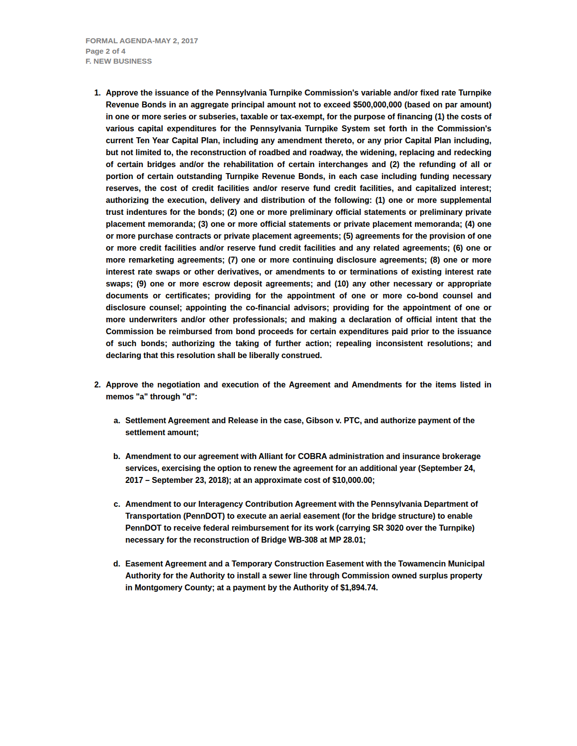FORMAL AGENDA-MAY 2, 2017
Page 2 of 4
F. NEW BUSINESS
Approve the issuance of the Pennsylvania Turnpike Commission's variable and/or fixed rate Turnpike Revenue Bonds in an aggregate principal amount not to exceed $500,000,000 (based on par amount) in one or more series or subseries, taxable or tax-exempt, for the purpose of financing (1) the costs of various capital expenditures for the Pennsylvania Turnpike System set forth in the Commission's current Ten Year Capital Plan, including any amendment thereto, or any prior Capital Plan including, but not limited to, the reconstruction of roadbed and roadway, the widening, replacing and redecking of certain bridges and/or the rehabilitation of certain interchanges and (2) the refunding of all or portion of certain outstanding Turnpike Revenue Bonds, in each case including funding necessary reserves, the cost of credit facilities and/or reserve fund credit facilities, and capitalized interest; authorizing the execution, delivery and distribution of the following: (1) one or more supplemental trust indentures for the bonds; (2) one or more preliminary official statements or preliminary private placement memoranda; (3) one or more official statements or private placement memoranda; (4) one or more purchase contracts or private placement agreements; (5) agreements for the provision of one or more credit facilities and/or reserve fund credit facilities and any related agreements; (6) one or more remarketing agreements; (7) one or more continuing disclosure agreements; (8) one or more interest rate swaps or other derivatives, or amendments to or terminations of existing interest rate swaps; (9) one or more escrow deposit agreements; and (10) any other necessary or appropriate documents or certificates; providing for the appointment of one or more co-bond counsel and disclosure counsel; appointing the co-financial advisors; providing for the appointment of one or more underwriters and/or other professionals; and making a declaration of official intent that the Commission be reimbursed from bond proceeds for certain expenditures paid prior to the issuance of such bonds; authorizing the taking of further action; repealing inconsistent resolutions; and declaring that this resolution shall be liberally construed.
Approve the negotiation and execution of the Agreement and Amendments for the items listed in memos "a" through "d":
Settlement Agreement and Release in the case, Gibson v. PTC, and authorize payment of the settlement amount;
Amendment to our agreement with Alliant for COBRA administration and insurance brokerage services, exercising the option to renew the agreement for an additional year (September 24, 2017 – September 23, 2018); at an approximate cost of $10,000.00;
Amendment to our Interagency Contribution Agreement with the Pennsylvania Department of Transportation (PennDOT) to execute an aerial easement (for the bridge structure) to enable PennDOT to receive federal reimbursement for its work (carrying SR 3020 over the Turnpike) necessary for the reconstruction of Bridge WB-308 at MP 28.01;
Easement Agreement and a Temporary Construction Easement with the Towamencin Municipal Authority for the Authority to install a sewer line through Commission owned surplus property in Montgomery County; at a payment by the Authority of $1,894.74.